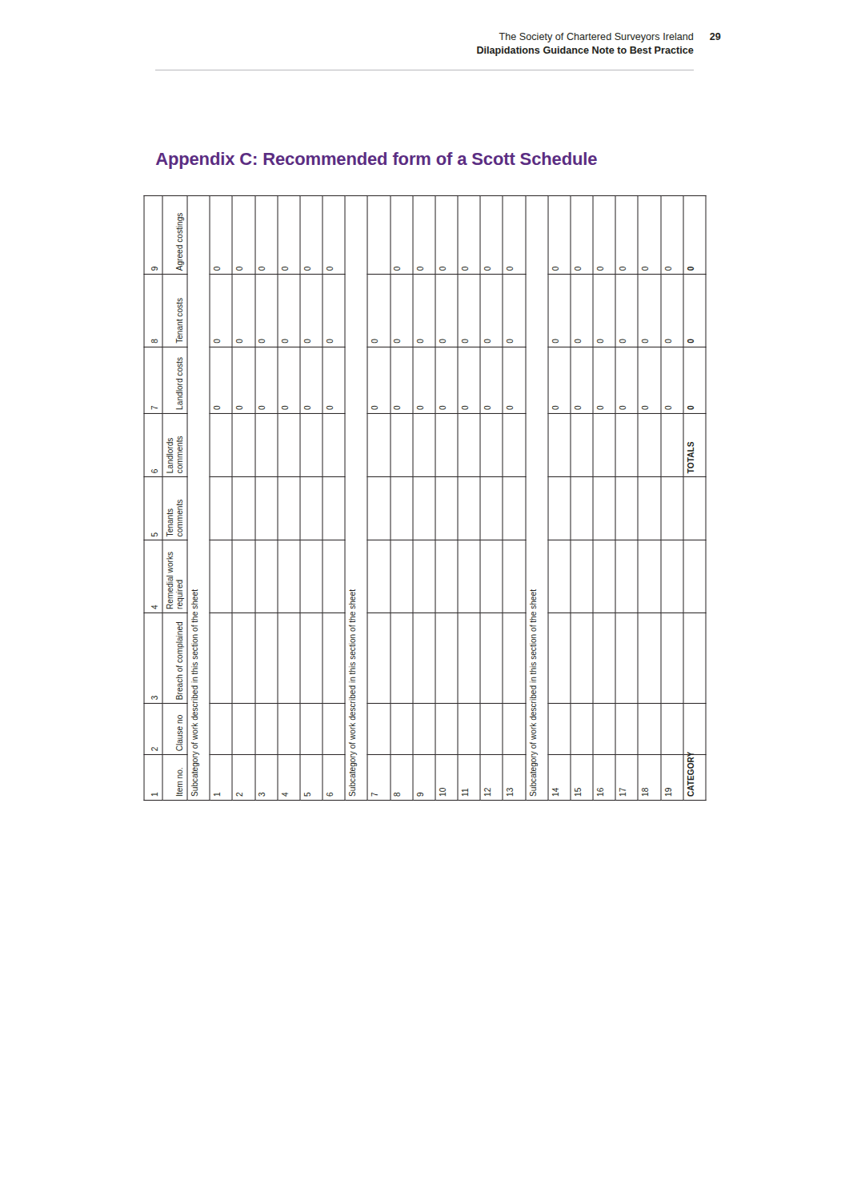29
The Society of Chartered Surveyors Ireland
Dilapidations Guidance Note to Best Practice
Appendix C: Recommended form of a Scott Schedule
| 1 | 2 | 3 | 4 | 5 | 6 | 7 | 8 | 9 |
| --- | --- | --- | --- | --- | --- | --- | --- | --- |
| Item no. | Clause no | Breach of complained | Remedial works required | Tenants comments | Landlords comments | Landlord costs | Tenant costs | Agreed costings |
| Subcategory of work described in this section of the sheet |
| 1 | | | | | | 0 | 0 | 0 |
| 2 | | | | | | 0 | 0 | 0 |
| 3 | | | | | | 0 | 0 | 0 |
| 4 | | | | | | 0 | 0 | 0 |
| 5 | | | | | | 0 | 0 | 0 |
| 6 | | | | | | 0 | 0 | 0 |
| Subcategory of work described in this section of the sheet |
| 7 | | | | | | 0 | 0 | |
| 8 | | | | | | 0 | 0 | 0 |
| 9 | | | | | | 0 | 0 | 0 |
| 10 | | | | | | 0 | 0 | 0 |
| 11 | | | | | | 0 | 0 | 0 |
| 12 | | | | | | 0 | 0 | 0 |
| 13 | | | | | | 0 | 0 | 0 |
| Subcategory of work described in this section of the sheet |
| 14 | | | | | | 0 | 0 | 0 |
| 15 | | | | | | 0 | 0 | 0 |
| 16 | | | | | | 0 | 0 | 0 |
| 17 | | | | | | 0 | 0 | 0 |
| 18 | | | | | | 0 | 0 | 0 |
| 19 | | | | | | 0 | 0 | 0 |
| CATEGORY | | | | | TOTALS | 0 | 0 | 0 |